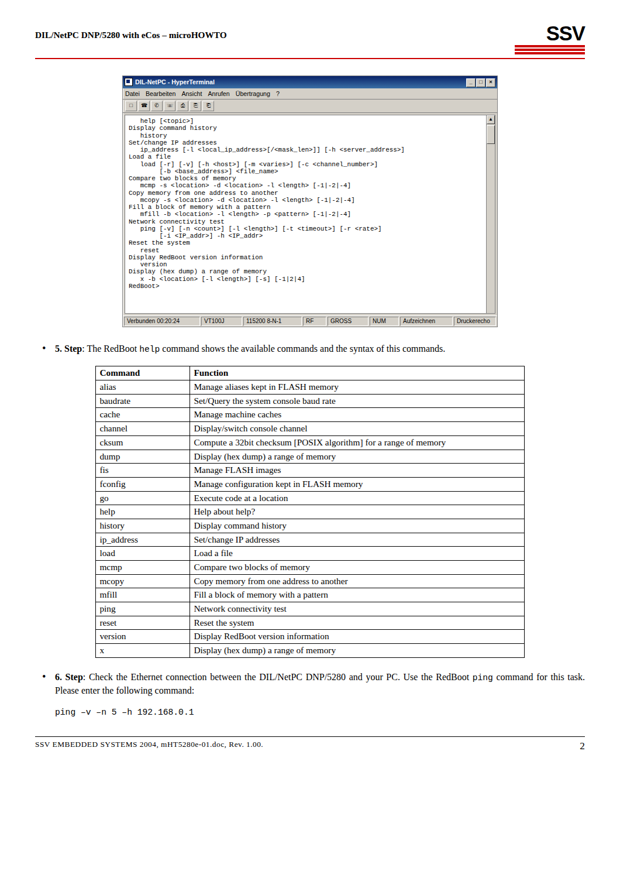DIL/NetPC DNP/5280 with eCos – microHOWTO
SSV
DIL-NetPC - HyperTerminal
_□×
Datei Bearbeiten Ansicht Anrufen Übertragung?
□
☎
✆
☏
⎙
⎘
⎗
▲
   help [<topic>]
Display command history
   history
Set/change IP addresses
   ip_address [-l <local_ip_address>[/<mask_len>]] [-h <server_address>]
Load a file
   load [-r] [-v] [-h <host>] [-m <varies>] [-c <channel_number>]
        [-b <base_address>] <file_name>
Compare two blocks of memory
   mcmp -s <location> -d <location> -l <length> [-1|-2|-4]
Copy memory from one address to another
   mcopy -s <location> -d <location> -l <length> [-1|-2|-4]
Fill a block of memory with a pattern
   mfill -b <location> -l <length> -p <pattern> [-1|-2|-4]
Network connectivity test
   ping [-v] [-n <count>] [-l <length>] [-t <timeout>] [-r <rate>]
        [-i <IP_addr>] -h <IP_addr>
Reset the system
   reset
Display RedBoot version information
   version
Display (hex dump) a range of memory
   x -b <location> [-l <length>] [-s] [-1|2|4]
RedBoot>
Verbunden 00:20:24
VT100J
115200 8-N-1
RF
GROSS
NUM
Aufzeichnen
Druckerecho
5. Step: The RedBoot help command shows the available commands and the syntax of this commands.
| Command | Function |
| --- | --- |
| alias | Manage aliases kept in FLASH memory |
| baudrate | Set/Query the system console baud rate |
| cache | Manage machine caches |
| channel | Display/switch console channel |
| cksum | Compute a 32bit checksum [POSIX algorithm] for a range of memory |
| dump | Display (hex dump) a range of memory |
| fis | Manage FLASH images |
| fconfig | Manage configuration kept in FLASH memory |
| go | Execute code at a location |
| help | Help about help? |
| history | Display command history |
| ip_address | Set/change IP addresses |
| load | Load a file |
| mcmp | Compare two blocks of memory |
| mcopy | Copy memory from one address to another |
| mfill | Fill a block of memory with a pattern |
| ping | Network connectivity test |
| reset | Reset the system |
| version | Display RedBoot version information |
| x | Display (hex dump) a range of memory |
6. Step: Check the Ethernet connection between the DIL/NetPC DNP/5280 and your PC. Use the RedBoot ping command for this task. Please enter the following command:
ping –v –n 5 –h 192.168.0.1
SSV EMBEDDED SYSTEMS 2004, mHT5280e-01.doc, Rev. 1.00.
2